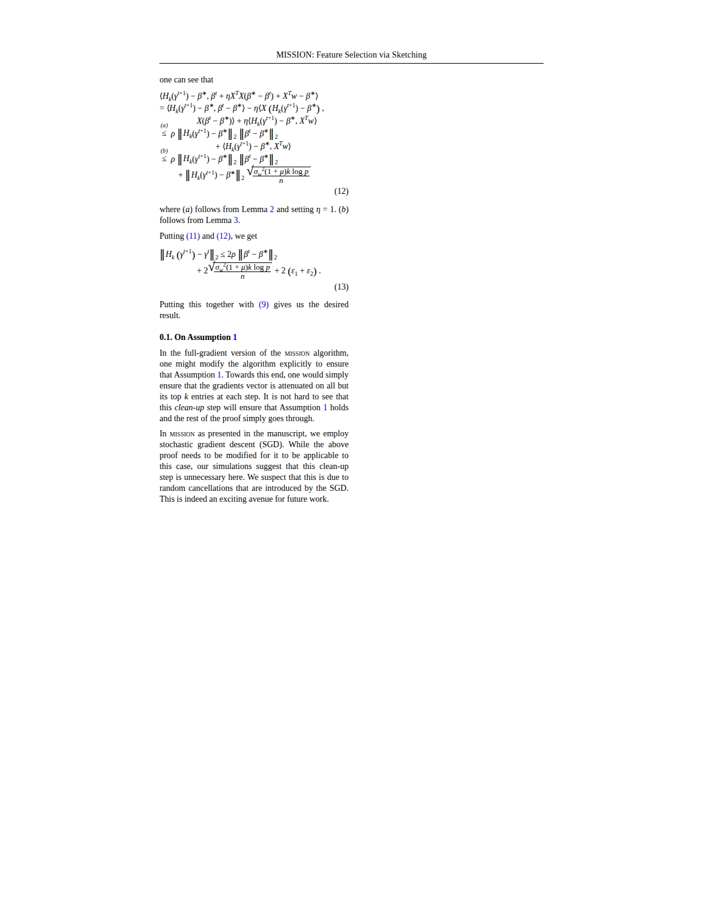MISSION: Feature Selection via Sketching
one can see that
⟨Hk(γt+1) − β∗, βt + ηXTX(β∗ − βt) + XTw − β∗⟩ = ⟨Hk(γt+1) − β∗, βt − β∗⟩ − η⟨X (Hk(γt+1) − β∗) , X(βt − β∗)⟩ + η⟨Hk(γt+1) − β∗, XTw⟩ (a)≤ ρ ∥Hk(γt+1) − β∗∥2 ∥βt − β∗∥2 + ⟨Hk(γt+1) − β∗, XTw⟩ (b)≤ ρ ∥Hk(γt+1) − β∗∥2 ∥βt − β∗∥2 + ∥Hk(γt+1) − β∗∥2 σw2(1 + μ)k log p n (12)
where (a) follows from Lemma 2 and setting η = 1. (b) follows from Lemma 3.
Putting (11) and (12), we get
∥Hk (γt+1) − γt∥2 ≤ 2ρ ∥βt − β∗∥2 + 2σw2(1 + μ)k log p n + 2 (ε1 + ε2) . (13)
Putting this together with (9) gives us the desired result.
0.1. On Assumption 1
In the full-gradient version of the mission algorithm, one might modify the algorithm explicitly to ensure that Assumption 1. Towards this end, one would simply ensure that the gradients vector is attenuated on all but its top k entries at each step. It is not hard to see that this clean-up step will ensure that Assumption 1 holds and the rest of the proof simply goes through.
In mission as presented in the manuscript, we employ stochastic gradient descent (SGD). While the above proof needs to be modified for it to be applicable to this case, our simulations suggest that this clean-up step is unnecessary here. We suspect that this is due to random cancellations that are introduced by the SGD. This is indeed an exciting avenue for future work.